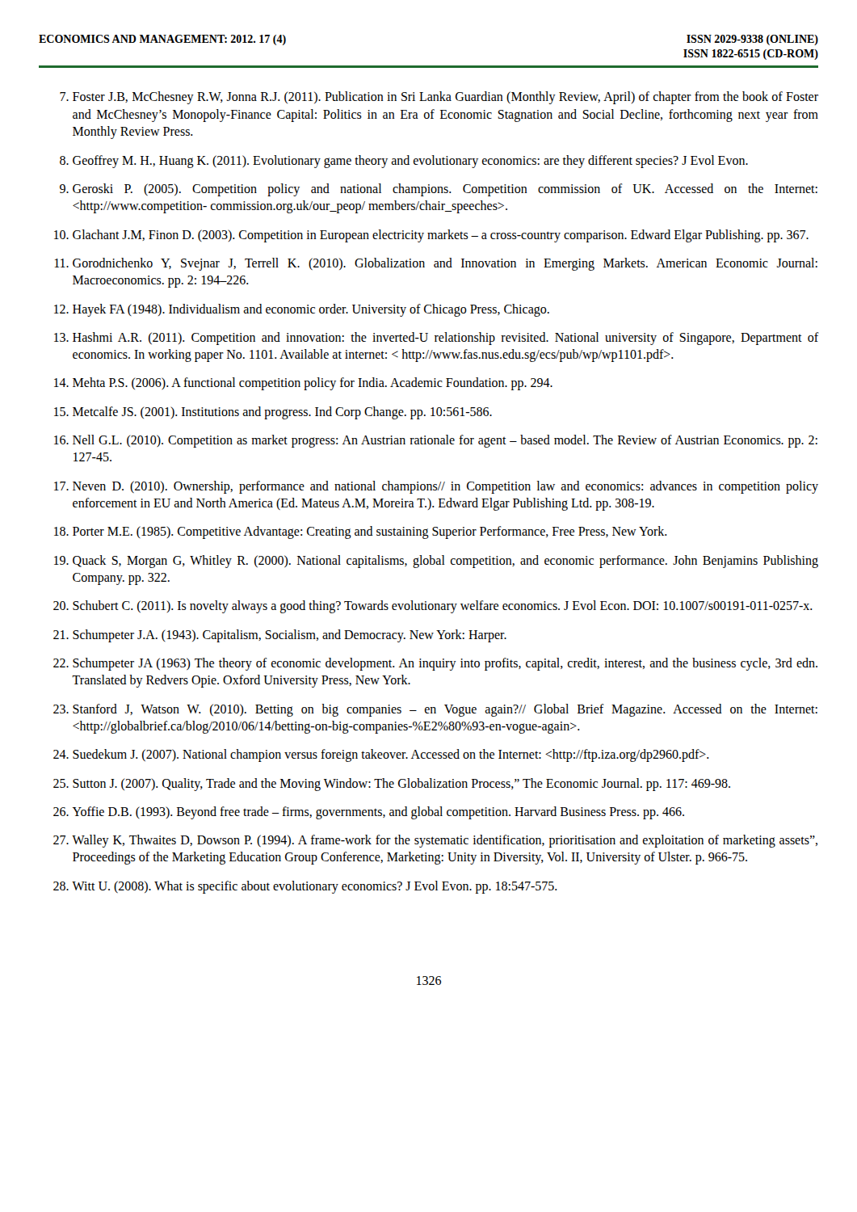ECONOMICS AND MANAGEMENT: 2012. 17 (4)
ISSN 2029-9338 (ONLINE)
ISSN 1822-6515 (CD-ROM)
Foster J.B, McChesney R.W, Jonna R.J. (2011). Publication in Sri Lanka Guardian (Monthly Review, April) of chapter from the book of Foster and McChesney’s Monopoly-Finance Capital: Politics in an Era of Economic Stagnation and Social Decline, forthcoming next year from Monthly Review Press.
Geoffrey M. H., Huang K. (2011). Evolutionary game theory and evolutionary economics: are they different species? J Evol Evon.
Geroski P. (2005). Competition policy and national champions. Competition commission of UK. Accessed on the Internet: <http://www.competition- commission.org.uk/our_peop/ members/chair_speeches>.
Glachant J.M, Finon D. (2003). Competition in European electricity markets – a cross-country comparison. Edward Elgar Publishing. pp. 367.
Gorodnichenko Y, Svejnar J, Terrell K. (2010). Globalization and Innovation in Emerging Markets. American Economic Journal: Macroeconomics. pp. 2: 194–226.
Hayek FA (1948). Individualism and economic order. University of Chicago Press, Chicago.
Hashmi A.R. (2011). Competition and innovation: the inverted-U relationship revisited. National university of Singapore, Department of economics. In working paper No. 1101. Available at internet: < http://www.fas.nus.edu.sg/ecs/pub/wp/wp1101.pdf>.
Mehta P.S. (2006). A functional competition policy for India. Academic Foundation. pp. 294.
Metcalfe JS. (2001). Institutions and progress. Ind Corp Change. pp. 10:561-586.
Nell G.L. (2010). Competition as market progress: An Austrian rationale for agent – based model. The Review of Austrian Economics. pp. 2: 127-45.
Neven D. (2010). Ownership, performance and national champions// in Competition law and economics: advances in competition policy enforcement in EU and North America (Ed. Mateus A.M, Moreira T.). Edward Elgar Publishing Ltd. pp. 308-19.
Porter M.E. (1985). Competitive Advantage: Creating and sustaining Superior Performance, Free Press, New York.
Quack S, Morgan G, Whitley R. (2000). National capitalisms, global competition, and economic performance. John Benjamins Publishing Company. pp. 322.
Schubert C. (2011). Is novelty always a good thing? Towards evolutionary welfare economics. J Evol Econ. DOI: 10.1007/s00191-011-0257-x.
Schumpeter J.A. (1943). Capitalism, Socialism, and Democracy. New York: Harper.
Schumpeter JA (1963) The theory of economic development. An inquiry into profits, capital, credit, interest, and the business cycle, 3rd edn. Translated by Redvers Opie. Oxford University Press, New York.
Stanford J, Watson W. (2010). Betting on big companies – en Vogue again?// Global Brief Magazine. Accessed on the Internet: <http://globalbrief.ca/blog/2010/06/14/betting-on-big-companies-%E2%80%93-en-vogue-again>.
Suedekum J. (2007). National champion versus foreign takeover. Accessed on the Internet: <http://ftp.iza.org/dp2960.pdf>.
Sutton J. (2007). Quality, Trade and the Moving Window: The Globalization Process,” The Economic Journal. pp. 117: 469-98.
Yoffie D.B. (1993). Beyond free trade – firms, governments, and global competition. Harvard Business Press. pp. 466.
Walley K, Thwaites D, Dowson P. (1994). A frame-work for the systematic identification, prioritisation and exploitation of marketing assets”, Proceedings of the Marketing Education Group Conference, Marketing: Unity in Diversity, Vol. II, University of Ulster. p. 966-75.
Witt U. (2008). What is specific about evolutionary economics? J Evol Evon. pp. 18:547-575.
1326